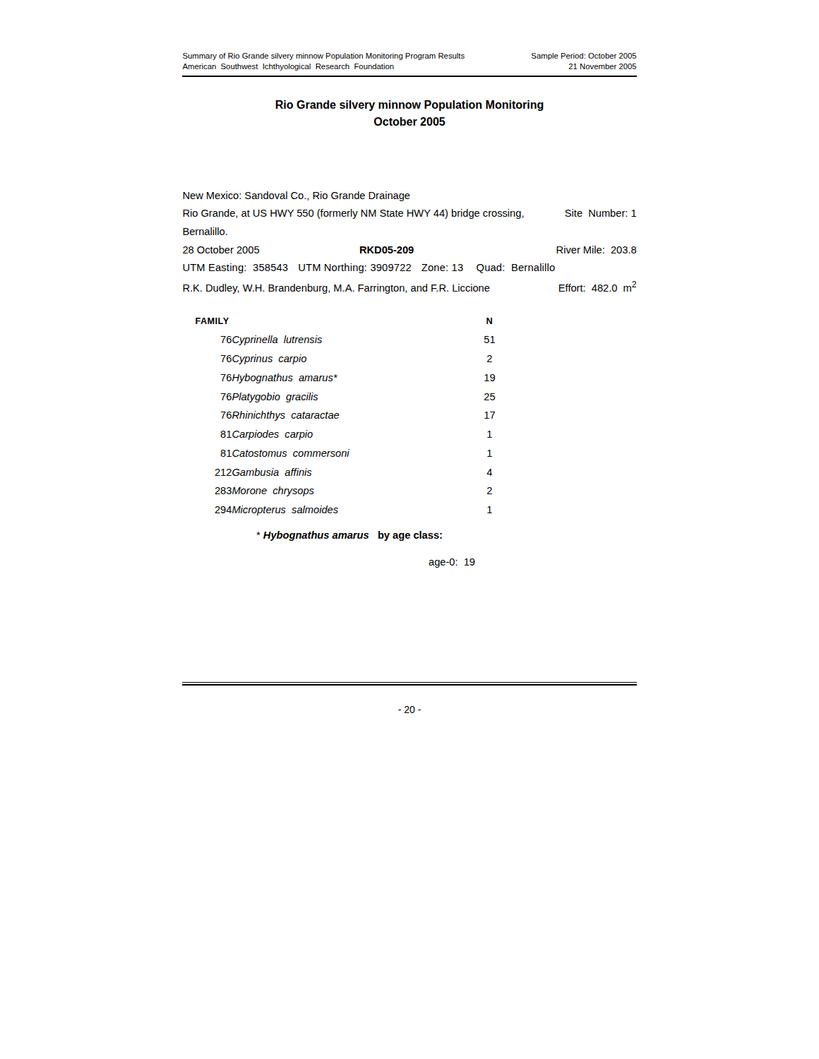Summary of Rio Grande silvery minnow Population Monitoring Program Results
American Southwest Ichthyological Research Foundation
Sample Period: October 2005
21 November 2005
Rio Grande silvery minnow Population Monitoring
October 2005
New Mexico: Sandoval Co., Rio Grande Drainage
Rio Grande, at US HWY 550 (formerly NM State HWY 44) bridge crossing, Bernalillo.
Site Number: 1
28 October 2005
RKD05-209
River Mile: 203.8
UTM Easting: 358543 UTM Northing: 3909722 Zone: 13 Quad: Bernalillo
R.K. Dudley, W.H. Brandenburg, M.A. Farrington, and F.R. Liccione
Effort: 482.0 m2
| FAMILY | N |
| --- | --- |
| 76 | Cyprinella lutrensis | 51 |
| 76 | Cyprinus carpio | 2 |
| 76 | Hybognathus amarus* | 19 |
| 76 | Platygobio gracilis | 25 |
| 76 | Rhinichthys cataractae | 17 |
| 81 | Carpiodes carpio | 1 |
| 81 | Catostomus commersoni | 1 |
| 212 | Gambusia affinis | 4 |
| 283 | Morone chrysops | 2 |
| 294 | Micropterus salmoides | 1 |
* Hybognathus amarus by age class:
age-0: 19
- 20 -